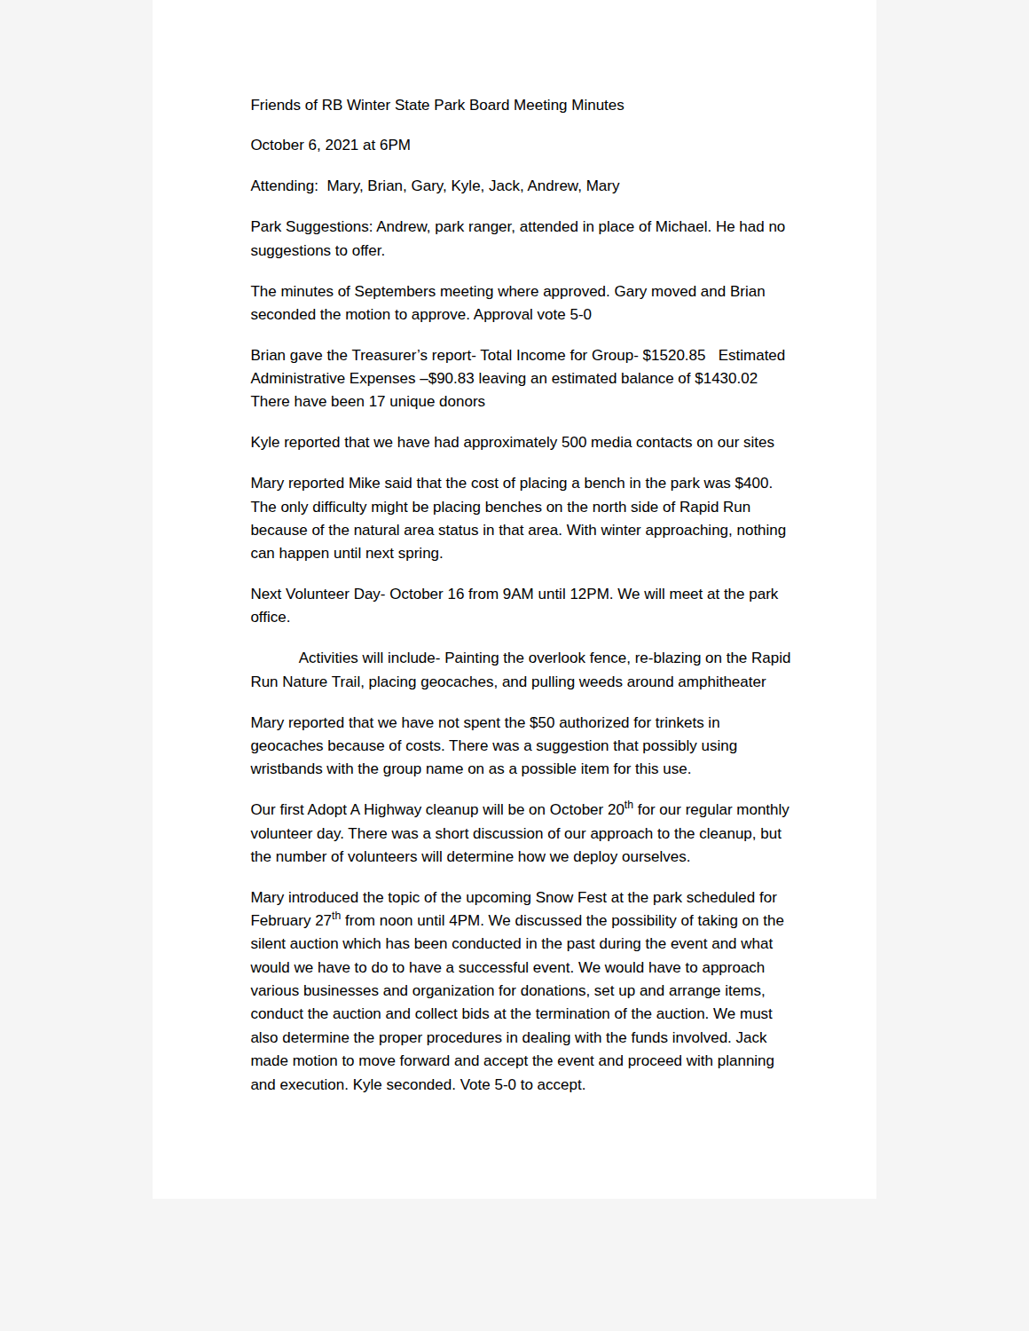Friends of RB Winter State Park Board Meeting Minutes
October 6, 2021 at 6PM
Attending: Mary, Brian, Gary, Kyle, Jack, Andrew, Mary
Park Suggestions: Andrew, park ranger, attended in place of Michael. He had no suggestions to offer.
The minutes of Septembers meeting where approved. Gary moved and Brian seconded the motion to approve. Approval vote 5-0
Brian gave the Treasurer’s report- Total Income for Group- $1520.85 Estimated Administrative Expenses –$90.83 leaving an estimated balance of $1430.02 There have been 17 unique donors
Kyle reported that we have had approximately 500 media contacts on our sites
Mary reported Mike said that the cost of placing a bench in the park was $400. The only difficulty might be placing benches on the north side of Rapid Run because of the natural area status in that area. With winter approaching, nothing can happen until next spring.
Next Volunteer Day- October 16 from 9AM until 12PM. We will meet at the park office.
Activities will include- Painting the overlook fence, re-blazing on the Rapid Run Nature Trail, placing geocaches, and pulling weeds around amphitheater
Mary reported that we have not spent the $50 authorized for trinkets in geocaches because of costs. There was a suggestion that possibly using wristbands with the group name on as a possible item for this use.
Our first Adopt A Highway cleanup will be on October 20th for our regular monthly volunteer day. There was a short discussion of our approach to the cleanup, but the number of volunteers will determine how we deploy ourselves.
Mary introduced the topic of the upcoming Snow Fest at the park scheduled for February 27th from noon until 4PM. We discussed the possibility of taking on the silent auction which has been conducted in the past during the event and what would we have to do to have a successful event. We would have to approach various businesses and organization for donations, set up and arrange items, conduct the auction and collect bids at the termination of the auction. We must also determine the proper procedures in dealing with the funds involved. Jack made motion to move forward and accept the event and proceed with planning and execution. Kyle seconded. Vote 5-0 to accept.